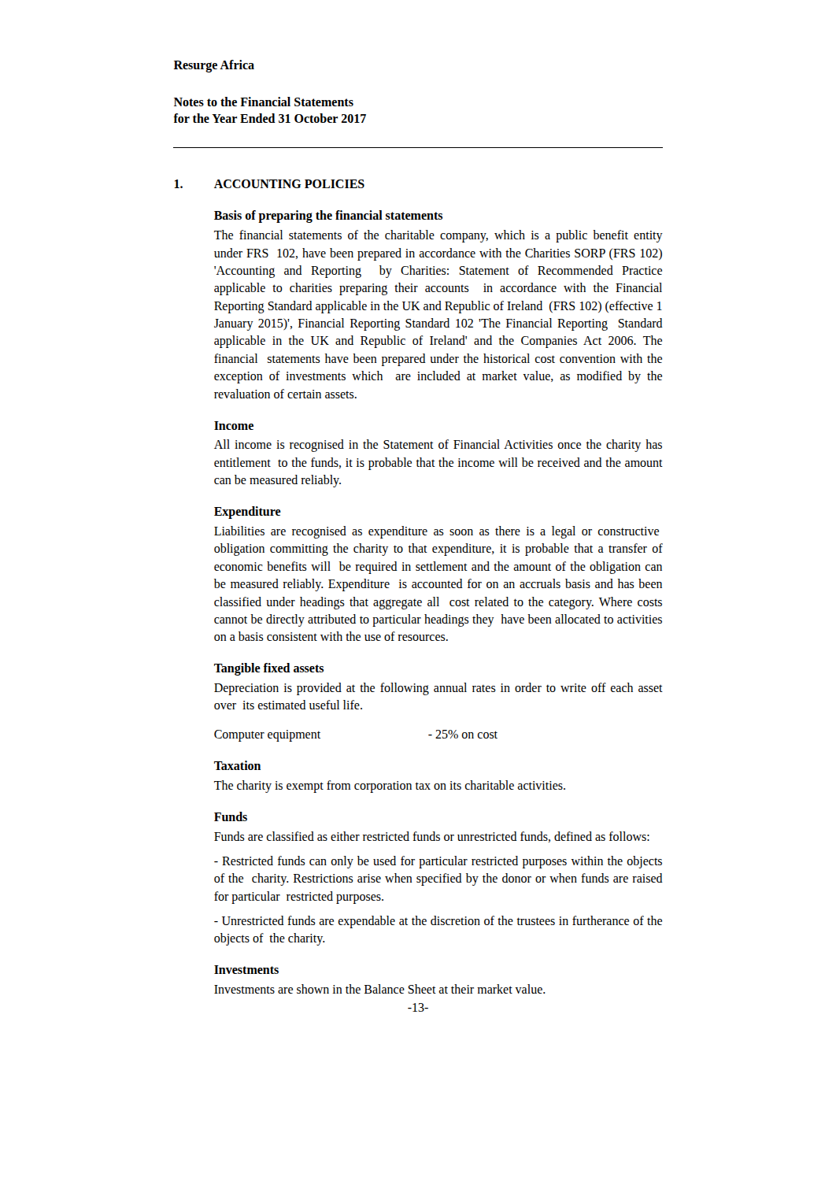Resurge Africa
Notes to the Financial Statements
for the Year Ended 31 October 2017
1.
ACCOUNTING POLICIES
Basis of preparing the financial statements
The financial statements of the charitable company, which is a public benefit entity under FRS 102, have been prepared in accordance with the Charities SORP (FRS 102) 'Accounting and Reporting by Charities: Statement of Recommended Practice applicable to charities preparing their accounts in accordance with the Financial Reporting Standard applicable in the UK and Republic of Ireland (FRS 102) (effective 1 January 2015)', Financial Reporting Standard 102 'The Financial Reporting Standard applicable in the UK and Republic of Ireland' and the Companies Act 2006. The financial statements have been prepared under the historical cost convention with the exception of investments which are included at market value, as modified by the revaluation of certain assets.
Income
All income is recognised in the Statement of Financial Activities once the charity has entitlement to the funds, it is probable that the income will be received and the amount can be measured reliably.
Expenditure
Liabilities are recognised as expenditure as soon as there is a legal or constructive obligation committing the charity to that expenditure, it is probable that a transfer of economic benefits will be required in settlement and the amount of the obligation can be measured reliably. Expenditure is accounted for on an accruals basis and has been classified under headings that aggregate all cost related to the category. Where costs cannot be directly attributed to particular headings they have been allocated to activities on a basis consistent with the use of resources.
Tangible fixed assets
Depreciation is provided at the following annual rates in order to write off each asset over its estimated useful life.
Computer equipment
- 25% on cost
Taxation
The charity is exempt from corporation tax on its charitable activities.
Funds
Funds are classified as either restricted funds or unrestricted funds, defined as follows:
- Restricted funds can only be used for particular restricted purposes within the objects of the charity. Restrictions arise when specified by the donor or when funds are raised for particular restricted purposes.
- Unrestricted funds are expendable at the discretion of the trustees in furtherance of the objects of the charity.
Investments
Investments are shown in the Balance Sheet at their market value.
-13-